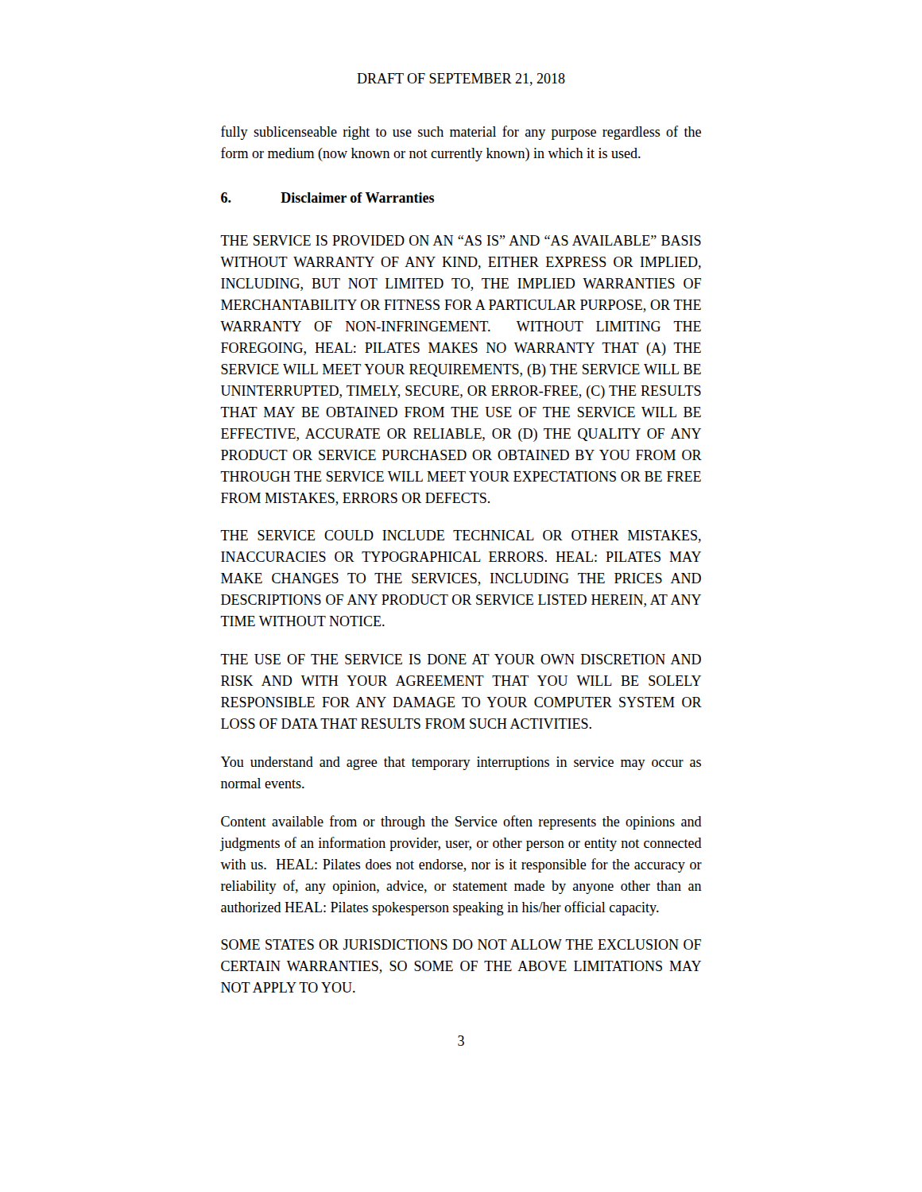DRAFT OF SEPTEMBER 21, 2018
fully sublicenseable right to use such material for any purpose regardless of the form or medium (now known or not currently known) in which it is used.
6. Disclaimer of Warranties
THE SERVICE IS PROVIDED ON AN “AS IS” AND “AS AVAILABLE” BASIS WITHOUT WARRANTY OF ANY KIND, EITHER EXPRESS OR IMPLIED, INCLUDING, BUT NOT LIMITED TO, THE IMPLIED WARRANTIES OF MERCHANTABILITY OR FITNESS FOR A PARTICULAR PURPOSE, OR THE WARRANTY OF NON-INFRINGEMENT. WITHOUT LIMITING THE FOREGOING, HEAL: PILATES MAKES NO WARRANTY THAT (A) THE SERVICE WILL MEET YOUR REQUIREMENTS, (B) THE SERVICE WILL BE UNINTERRUPTED, TIMELY, SECURE, OR ERROR-FREE, (C) THE RESULTS THAT MAY BE OBTAINED FROM THE USE OF THE SERVICE WILL BE EFFECTIVE, ACCURATE OR RELIABLE, OR (D) THE QUALITY OF ANY PRODUCT OR SERVICE PURCHASED OR OBTAINED BY YOU FROM OR THROUGH THE SERVICE WILL MEET YOUR EXPECTATIONS OR BE FREE FROM MISTAKES, ERRORS OR DEFECTS.
THE SERVICE COULD INCLUDE TECHNICAL OR OTHER MISTAKES, INACCURACIES OR TYPOGRAPHICAL ERRORS. HEAL: PILATES MAY MAKE CHANGES TO THE SERVICES, INCLUDING THE PRICES AND DESCRIPTIONS OF ANY PRODUCT OR SERVICE LISTED HEREIN, AT ANY TIME WITHOUT NOTICE.
THE USE OF THE SERVICE IS DONE AT YOUR OWN DISCRETION AND RISK AND WITH YOUR AGREEMENT THAT YOU WILL BE SOLELY RESPONSIBLE FOR ANY DAMAGE TO YOUR COMPUTER SYSTEM OR LOSS OF DATA THAT RESULTS FROM SUCH ACTIVITIES.
You understand and agree that temporary interruptions in service may occur as normal events.
Content available from or through the Service often represents the opinions and judgments of an information provider, user, or other person or entity not connected with us. HEAL: Pilates does not endorse, nor is it responsible for the accuracy or reliability of, any opinion, advice, or statement made by anyone other than an authorized HEAL: Pilates spokesperson speaking in his/her official capacity.
SOME STATES OR JURISDICTIONS DO NOT ALLOW THE EXCLUSION OF CERTAIN WARRANTIES, SO SOME OF THE ABOVE LIMITATIONS MAY NOT APPLY TO YOU.
3